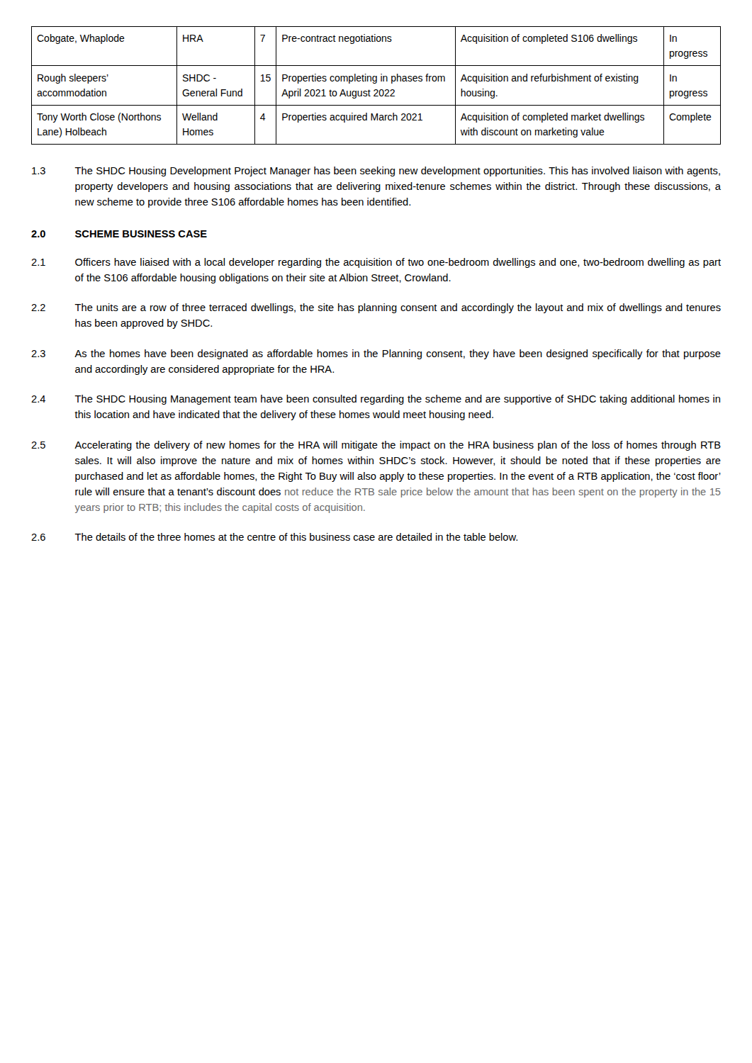| Cobgate, Whaplode | HRA | 7 | Pre-contract negotiations | Acquisition of completed S106 dwellings | In progress |
| Rough sleepers’ accommodation | SHDC - General Fund | 15 | Properties completing in phases from April 2021 to August 2022 | Acquisition and refurbishment of existing housing. | In progress |
| Tony Worth Close (Northons Lane) Holbeach | Welland Homes | 4 | Properties acquired March 2021 | Acquisition of completed market dwellings with discount on marketing value | Complete |
1.3
The SHDC Housing Development Project Manager has been seeking new development opportunities. This has involved liaison with agents, property developers and housing associations that are delivering mixed-tenure schemes within the district. Through these discussions, a new scheme to provide three S106 affordable homes has been identified.
2.0 SCHEME BUSINESS CASE
2.1
Officers have liaised with a local developer regarding the acquisition of two one-bedroom dwellings and one, two-bedroom dwelling as part of the S106 affordable housing obligations on their site at Albion Street, Crowland.
2.2
The units are a row of three terraced dwellings, the site has planning consent and accordingly the layout and mix of dwellings and tenures has been approved by SHDC.
2.3
As the homes have been designated as affordable homes in the Planning consent, they have been designed specifically for that purpose and accordingly are considered appropriate for the HRA.
2.4
The SHDC Housing Management team have been consulted regarding the scheme and are supportive of SHDC taking additional homes in this location and have indicated that the delivery of these homes would meet housing need.
2.5
Accelerating the delivery of new homes for the HRA will mitigate the impact on the HRA business plan of the loss of homes through RTB sales. It will also improve the nature and mix of homes within SHDC’s stock. However, it should be noted that if these properties are purchased and let as affordable homes, the Right To Buy will also apply to these properties. In the event of a RTB application, the ‘cost floor’ rule will ensure that a tenant’s discount does not reduce the RTB sale price below the amount that has been spent on the property in the 15 years prior to RTB; this includes the capital costs of acquisition.
2.6
The details of the three homes at the centre of this business case are detailed in the table below.